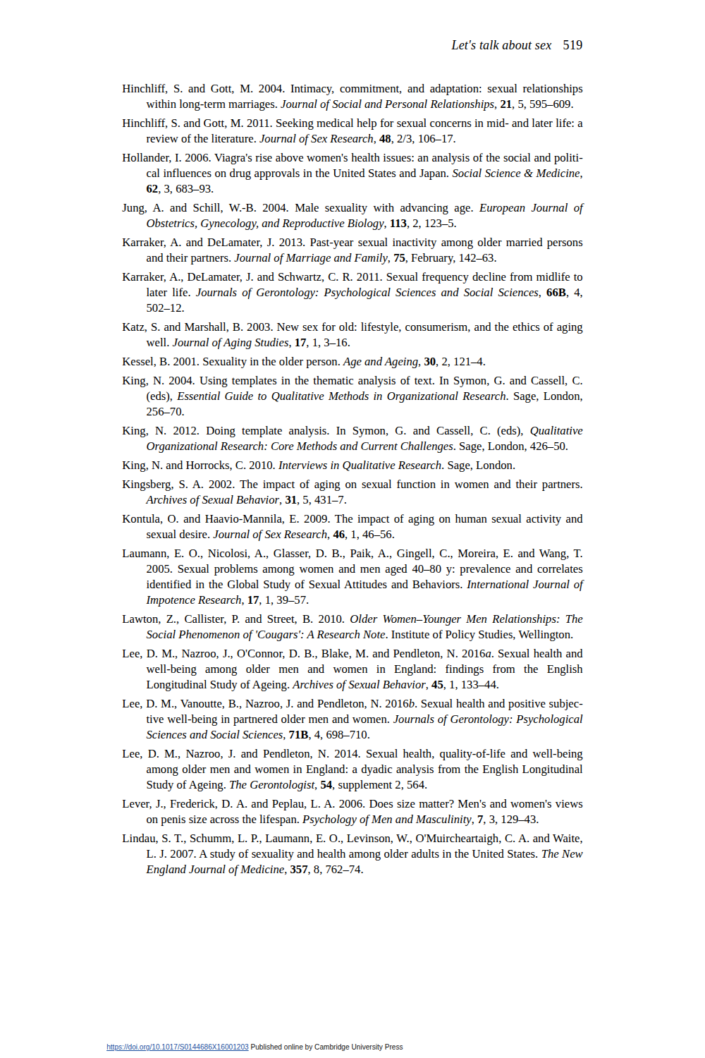Let's talk about sex 519
Hinchliff, S. and Gott, M. 2004. Intimacy, commitment, and adaptation: sexual relationships within long-term marriages. Journal of Social and Personal Relationships, 21, 5, 595–609.
Hinchliff, S. and Gott, M. 2011. Seeking medical help for sexual concerns in mid- and later life: a review of the literature. Journal of Sex Research, 48, 2/3, 106–17.
Hollander, I. 2006. Viagra's rise above women's health issues: an analysis of the social and political influences on drug approvals in the United States and Japan. Social Science & Medicine, 62, 3, 683–93.
Jung, A. and Schill, W.-B. 2004. Male sexuality with advancing age. European Journal of Obstetrics, Gynecology, and Reproductive Biology, 113, 2, 123–5.
Karraker, A. and DeLamater, J. 2013. Past-year sexual inactivity among older married persons and their partners. Journal of Marriage and Family, 75, February, 142–63.
Karraker, A., DeLamater, J. and Schwartz, C. R. 2011. Sexual frequency decline from midlife to later life. Journals of Gerontology: Psychological Sciences and Social Sciences, 66B, 4, 502–12.
Katz, S. and Marshall, B. 2003. New sex for old: lifestyle, consumerism, and the ethics of aging well. Journal of Aging Studies, 17, 1, 3–16.
Kessel, B. 2001. Sexuality in the older person. Age and Ageing, 30, 2, 121–4.
King, N. 2004. Using templates in the thematic analysis of text. In Symon, G. and Cassell, C. (eds), Essential Guide to Qualitative Methods in Organizational Research. Sage, London, 256–70.
King, N. 2012. Doing template analysis. In Symon, G. and Cassell, C. (eds), Qualitative Organizational Research: Core Methods and Current Challenges. Sage, London, 426–50.
King, N. and Horrocks, C. 2010. Interviews in Qualitative Research. Sage, London.
Kingsberg, S. A. 2002. The impact of aging on sexual function in women and their partners. Archives of Sexual Behavior, 31, 5, 431–7.
Kontula, O. and Haavio-Mannila, E. 2009. The impact of aging on human sexual activity and sexual desire. Journal of Sex Research, 46, 1, 46–56.
Laumann, E. O., Nicolosi, A., Glasser, D. B., Paik, A., Gingell, C., Moreira, E. and Wang, T. 2005. Sexual problems among women and men aged 40–80 y: prevalence and correlates identified in the Global Study of Sexual Attitudes and Behaviors. International Journal of Impotence Research, 17, 1, 39–57.
Lawton, Z., Callister, P. and Street, B. 2010. Older Women–Younger Men Relationships: The Social Phenomenon of 'Cougars': A Research Note. Institute of Policy Studies, Wellington.
Lee, D. M., Nazroo, J., O'Connor, D. B., Blake, M. and Pendleton, N. 2016a. Sexual health and well-being among older men and women in England: findings from the English Longitudinal Study of Ageing. Archives of Sexual Behavior, 45, 1, 133–44.
Lee, D. M., Vanoutte, B., Nazroo, J. and Pendleton, N. 2016b. Sexual health and positive subjective well-being in partnered older men and women. Journals of Gerontology: Psychological Sciences and Social Sciences, 71B, 4, 698–710.
Lee, D. M., Nazroo, J. and Pendleton, N. 2014. Sexual health, quality-of-life and well-being among older men and women in England: a dyadic analysis from the English Longitudinal Study of Ageing. The Gerontologist, 54, supplement 2, 564.
Lever, J., Frederick, D. A. and Peplau, L. A. 2006. Does size matter? Men's and women's views on penis size across the lifespan. Psychology of Men and Masculinity, 7, 3, 129–43.
Lindau, S. T., Schumm, L. P., Laumann, E. O., Levinson, W., O'Muircheartaigh, C. A. and Waite, L. J. 2007. A study of sexuality and health among older adults in the United States. The New England Journal of Medicine, 357, 8, 762–74.
https://doi.org/10.1017/S0144686X16001203 Published online by Cambridge University Press